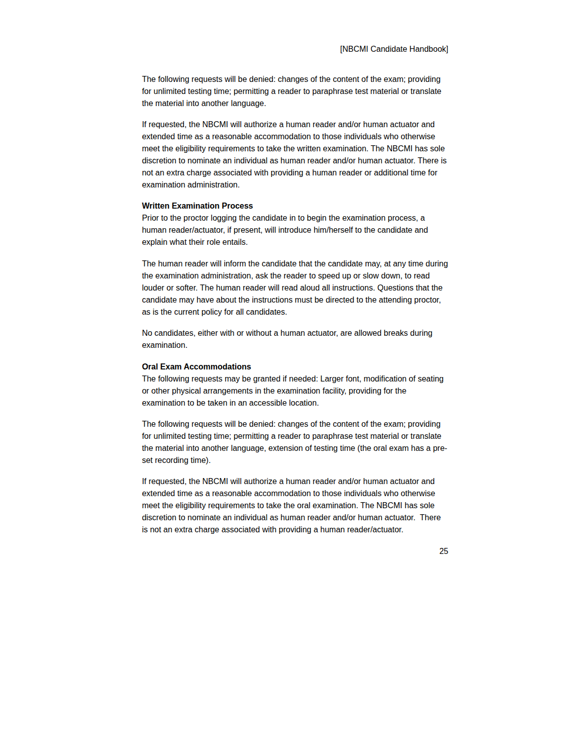[NBCMI Candidate Handbook]
The following requests will be denied: changes of the content of the exam; providing for unlimited testing time; permitting a reader to paraphrase test material or translate the material into another language.
If requested, the NBCMI will authorize a human reader and/or human actuator and extended time as a reasonable accommodation to those individuals who otherwise meet the eligibility requirements to take the written examination. The NBCMI has sole discretion to nominate an individual as human reader and/or human actuator. There is not an extra charge associated with providing a human reader or additional time for examination administration.
Written Examination Process
Prior to the proctor logging the candidate in to begin the examination process, a human reader/actuator, if present, will introduce him/herself to the candidate and explain what their role entails.
The human reader will inform the candidate that the candidate may, at any time during the examination administration, ask the reader to speed up or slow down, to read louder or softer. The human reader will read aloud all instructions. Questions that the candidate may have about the instructions must be directed to the attending proctor, as is the current policy for all candidates.
No candidates, either with or without a human actuator, are allowed breaks during examination.
Oral Exam Accommodations
The following requests may be granted if needed: Larger font, modification of seating or other physical arrangements in the examination facility, providing for the examination to be taken in an accessible location.
The following requests will be denied: changes of the content of the exam; providing for unlimited testing time; permitting a reader to paraphrase test material or translate the material into another language, extension of testing time (the oral exam has a pre-set recording time).
If requested, the NBCMI will authorize a human reader and/or human actuator and extended time as a reasonable accommodation to those individuals who otherwise meet the eligibility requirements to take the oral examination. The NBCMI has sole discretion to nominate an individual as human reader and/or human actuator. There is not an extra charge associated with providing a human reader/actuator.
25